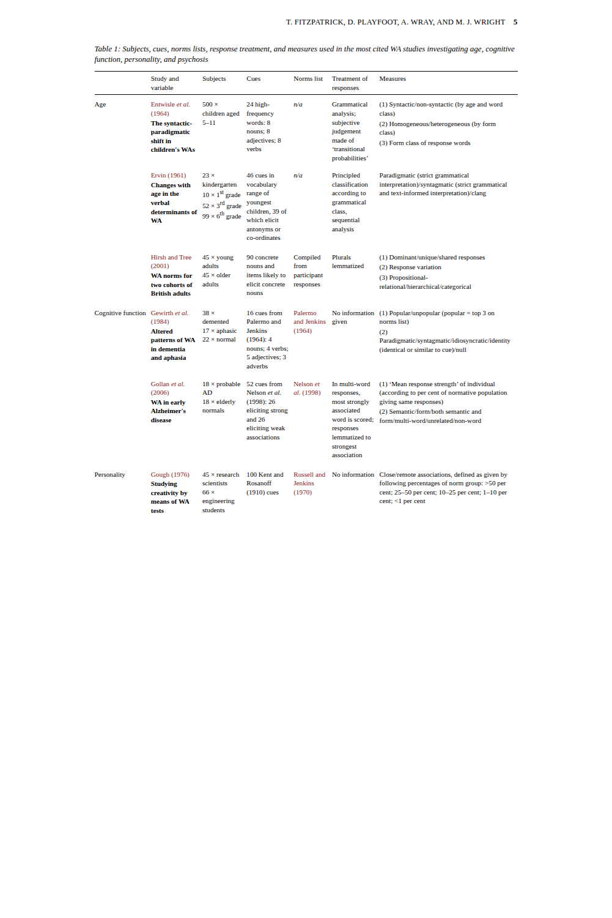T. FITZPATRICK, D. PLAYFOOT, A. WRAY, AND M. J. WRIGHT 5
Table 1: Subjects, cues, norms lists, response treatment, and measures used in the most cited WA studies investigating age, cognitive function, personality, and psychosis
| | Study and variable | Subjects | Cues | Norms list | Treatment of responses | Measures |
| --- | --- | --- | --- | --- | --- | --- |
| Age | Entwisle et al. (1964) The syntactic-paradigmatic shift in children's WAs | 500 × children aged 5–11 | 24 high-frequency words: 8 nouns; 8 adjectives; 8 verbs | n/a | Grammatical analysis; subjective judgement made of ‘transitional probabilities’ | (1) Syntactic/non-syntactic (by age and word class) (2) Homogeneous/heterogeneous (by form class) (3) Form class of response words |
| Ervin (1961) Changes with age in the verbal determinants of WA | 23 × kindergarten 10 × 1 st grade 52 × 3 rd grade 99 × 6 th grade | 46 cues in vocabulary range of youngest children, 39 of which elicit antonyms or co-ordinates | n/a | Principled classification according to grammatical class, sequential analysis | Paradigmatic (strict grammatical interpretation)/syntagmatic (strict grammatical and text-informed interpretation)/clang |
| | Hirsh and Tree (2001) WA norms for two cohorts of British adults | 45 × young adults 45 × older adults | 90 concrete nouns and items likely to elicit concrete nouns | Compiled from participant responses | Plurals lemmatized | (1) Dominant/unique/shared responses (2) Response variation (3) Propositional-relational/hierarchical/categorical |
| Cognitive function | Gewirth et al. (1984) Altered patterns of WA in dementia and aphasia | 38 × demented 17 × aphasic 22 × normal | 16 cues from Palermo and Jenkins (1964): 4 nouns; 4 verbs; 5 adjectives; 3 adverbs | Palermo and Jenkins (1964) | No information given | (1) Popular/unpopular (popular = top 3 on norms list) (2) Paradigmatic/syntagmatic/idiosyncratic/identity (identical or similar to cue)/null |
| Gollan et al. (2006) WA in early Alzheimer's disease | 18 × probable AD 18 × elderly normals | 52 cues from Nelson et al. (1998): 26 eliciting strong and 26 eliciting weak associations | Nelson et al. (1998) | In multi-word responses, most strongly associated word is scored; responses lemmatized to strongest association | (1) ‘Mean response strength’ of individual (according to per cent of normative population giving same responses) (2) Semantic/form/both semantic and form/multi-word/unrelated/non-word |
| Personality | Gough (1976) Studying creativity by means of WA tests | 45 × research scientists 66 × engineering students | 100 Kent and Rosanoff (1910) cues | Russell and Jenkins (1970) | No information | Close/remote associations, defined as given by following percentages of norm group: >50 per cent; 25–50 per cent; 10–25 per cent; 1–10 per cent; <1 per cent |